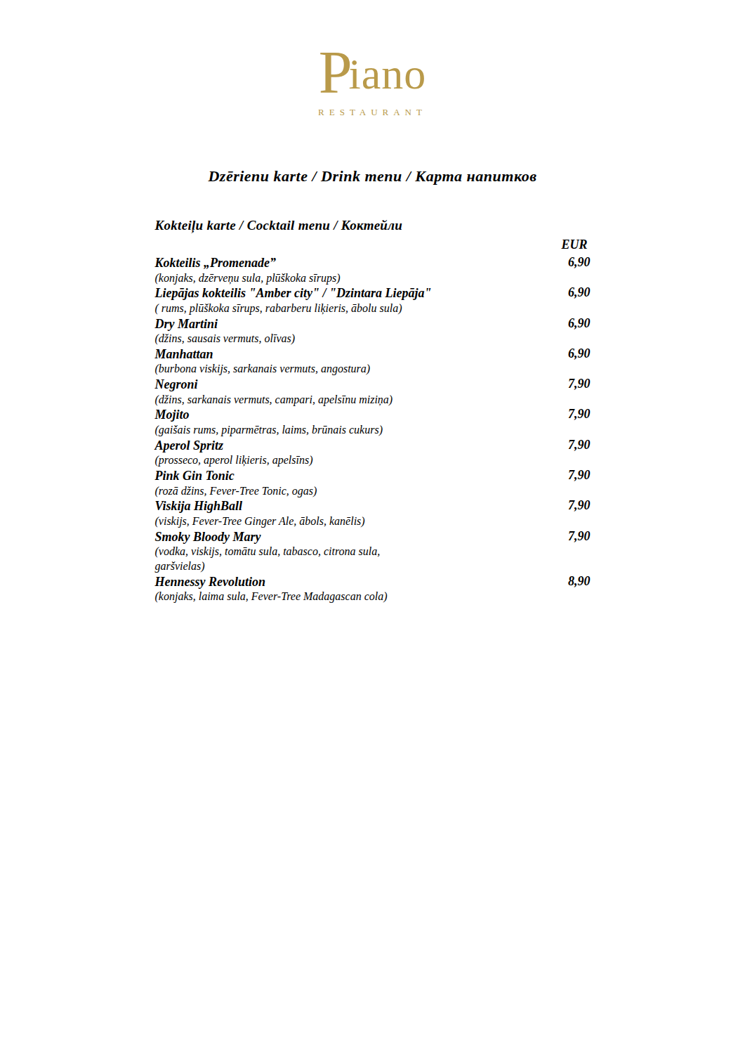Piano
Restaurant
Dzērienu karte / Drink menu / Карта напитков
Kokteiļu karte / Cocktail menu / Коктейли
EUR
| Kokteilis „Promenade” | 6,90 |
| (konjaks, dzērveņu sula, plūškoka sīrups) |
| Liepājas kokteilis "Amber city" / "Dzintara Liepāja" | 6,90 |
| ( rums, plūškoka sīrups, rabarberu liķieris, ābolu sula) |
| Dry Martini | 6,90 |
| (džins, sausais vermuts, olīvas) |
| Manhattan | 6,90 |
| (burbona viskijs, sarkanais vermuts, angostura) |
| Negroni | 7,90 |
| (džins, sarkanais vermuts, campari, apelsīnu miziņa) |
| Mojito | 7,90 |
| (gaišais rums, piparmētras, laims, brūnais cukurs) |
| Aperol Spritz | 7,90 |
| (prosseco, aperol liķieris, apelsīns) |
| Pink Gin Tonic | 7,90 |
| (rozā džins, Fever-Tree Tonic, ogas) |
| Viskija HighBall | 7,90 |
| (viskijs, Fever-Tree Ginger Ale, ābols, kanēlis) |
| Smoky Bloody Mary | 7,90 |
| (vodka, viskijs, tomātu sula, tabasco, citrona sula, garšvielas) |
| Hennessy Revolution | 8,90 |
| (konjaks, laima sula, Fever-Tree Madagascan cola) |